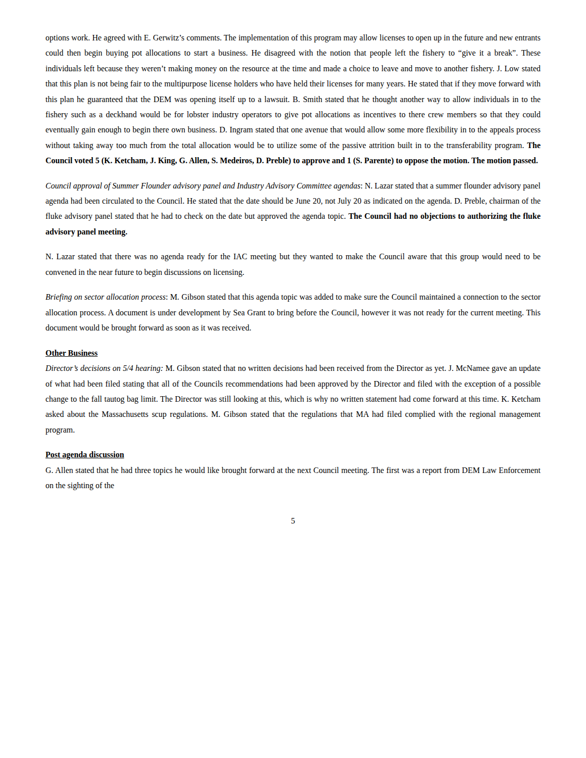options work. He agreed with E. Gerwitz’s comments. The implementation of this program may allow licenses to open up in the future and new entrants could then begin buying pot allocations to start a business. He disagreed with the notion that people left the fishery to “give it a break”. These individuals left because they weren’t making money on the resource at the time and made a choice to leave and move to another fishery. J. Low stated that this plan is not being fair to the multipurpose license holders who have held their licenses for many years. He stated that if they move forward with this plan he guaranteed that the DEM was opening itself up to a lawsuit. B. Smith stated that he thought another way to allow individuals in to the fishery such as a deckhand would be for lobster industry operators to give pot allocations as incentives to there crew members so that they could eventually gain enough to begin there own business. D. Ingram stated that one avenue that would allow some more flexibility in to the appeals process without taking away too much from the total allocation would be to utilize some of the passive attrition built in to the transferability program. The Council voted 5 (K. Ketcham, J. King, G. Allen, S. Medeiros, D. Preble) to approve and 1 (S. Parente) to oppose the motion. The motion passed.
Council approval of Summer Flounder advisory panel and Industry Advisory Committee agendas: N. Lazar stated that a summer flounder advisory panel agenda had been circulated to the Council. He stated that the date should be June 20, not July 20 as indicated on the agenda. D. Preble, chairman of the fluke advisory panel stated that he had to check on the date but approved the agenda topic. The Council had no objections to authorizing the fluke advisory panel meeting.
N. Lazar stated that there was no agenda ready for the IAC meeting but they wanted to make the Council aware that this group would need to be convened in the near future to begin discussions on licensing.
Briefing on sector allocation process: M. Gibson stated that this agenda topic was added to make sure the Council maintained a connection to the sector allocation process. A document is under development by Sea Grant to bring before the Council, however it was not ready for the current meeting. This document would be brought forward as soon as it was received.
Other Business
Director’s decisions on 5/4 hearing: M. Gibson stated that no written decisions had been received from the Director as yet. J. McNamee gave an update of what had been filed stating that all of the Councils recommendations had been approved by the Director and filed with the exception of a possible change to the fall tautog bag limit. The Director was still looking at this, which is why no written statement had come forward at this time. K. Ketcham asked about the Massachusetts scup regulations. M. Gibson stated that the regulations that MA had filed complied with the regional management program.
Post agenda discussion
G. Allen stated that he had three topics he would like brought forward at the next Council meeting. The first was a report from DEM Law Enforcement on the sighting of the
5